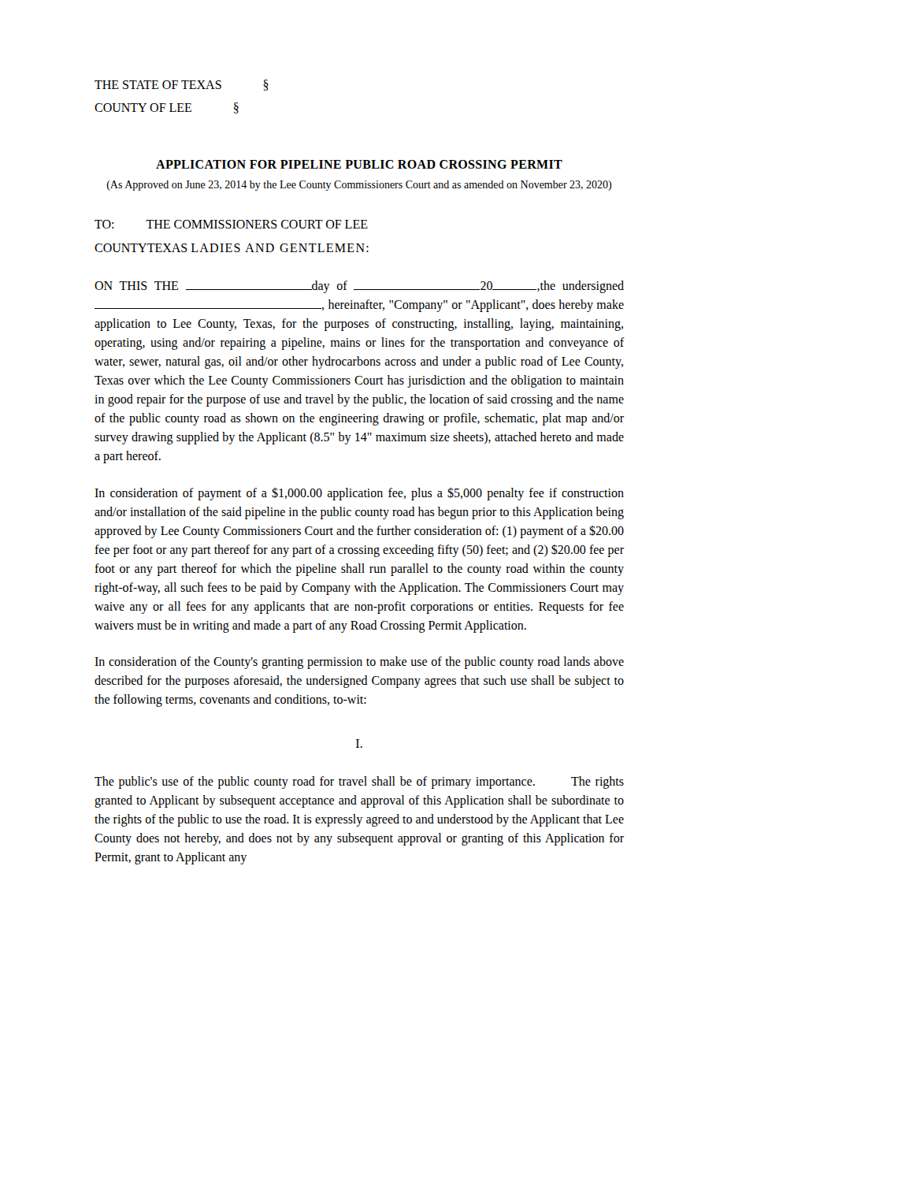THE STATE OF TEXAS §
COUNTY OF LEE §
APPLICATION FOR PIPELINE PUBLIC ROAD CROSSING PERMIT
(As Approved on June 23, 2014 by the Lee County Commissioners Court and as amended on November 23, 2020)
TO: THE COMMISSIONERS COURT OF LEE
COUNTYTEXAS LADIES AND GENTLEMEN:
ON THIS THE day of 20 ,the undersigned , hereinafter, "Company" or "Applicant", does hereby make application to Lee County, Texas, for the purposes of constructing, installing, laying, maintaining, operating, using and/or repairing a pipeline, mains or lines for the transportation and conveyance of water, sewer, natural gas, oil and/or other hydrocarbons across and under a public road of Lee County, Texas over which the Lee County Commissioners Court has jurisdiction and the obligation to maintain in good repair for the purpose of use and travel by the public, the location of said crossing and the name of the public county road as shown on the engineering drawing or profile, schematic, plat map and/or survey drawing supplied by the Applicant (8.5" by 14" maximum size sheets), attached hereto and made a part hereof.
In consideration of payment of a $1,000.00 application fee, plus a $5,000 penalty fee if construction and/or installation of the said pipeline in the public county road has begun prior to this Application being approved by Lee County Commissioners Court and the further consideration of: (1) payment of a $20.00 fee per foot or any part thereof for any part of a crossing exceeding fifty (50) feet; and (2) $20.00 fee per foot or any part thereof for which the pipeline shall run parallel to the county road within the county right-of-way, all such fees to be paid by Company with the Application. The Commissioners Court may waive any or all fees for any applicants that are non-profit corporations or entities. Requests for fee waivers must be in writing and made a part of any Road Crossing Permit Application.
In consideration of the County's granting permission to make use of the public county road lands above described for the purposes aforesaid, the undersigned Company agrees that such use shall be subject to the following terms, covenants and conditions, to-wit:
I.
The public's use of the public county road for travel shall be of primary importance. The rights granted to Applicant by subsequent acceptance and approval of this Application shall be subordinate to the rights of the public to use the road. It is expressly agreed to and understood by the Applicant that Lee County does not hereby, and does not by any subsequent approval or granting of this Application for Permit, grant to Applicant any